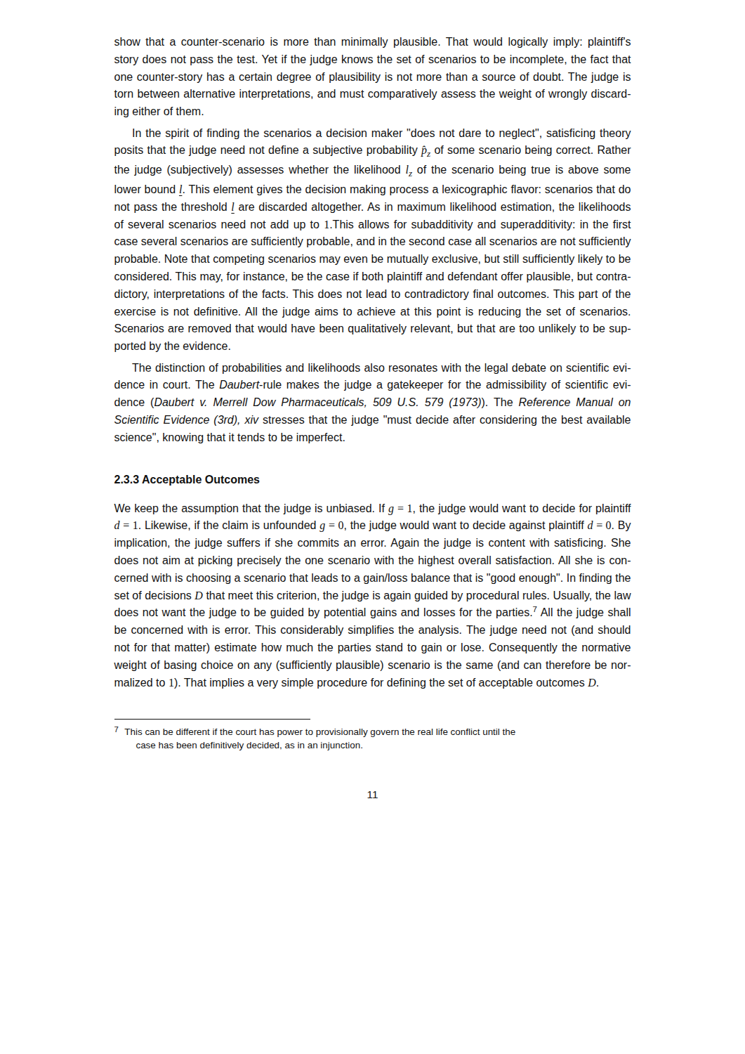show that a counter-scenario is more than minimally plausible. That would logically imply: plaintiff's story does not pass the test. Yet if the judge knows the set of scenarios to be incomplete, the fact that one counter-story has a certain degree of plausibility is not more than a source of doubt. The judge is torn between alternative interpretations, and must comparatively assess the weight of wrongly discarding either of them.
In the spirit of finding the scenarios a decision maker "does not dare to neglect", satisficing theory posits that the judge need not define a subjective probability p̂z of some scenario being correct. Rather the judge (subjectively) assesses whether the likelihood lz of the scenario being true is above some lower bound l. This element gives the decision making process a lexicographic flavor: scenarios that do not pass the threshold l are discarded altogether. As in maximum likelihood estimation, the likelihoods of several scenarios need not add up to 1.This allows for subadditivity and superadditivity: in the first case several scenarios are sufficiently probable, and in the second case all scenarios are not sufficiently probable. Note that competing scenarios may even be mutually exclusive, but still sufficiently likely to be considered. This may, for instance, be the case if both plaintiff and defendant offer plausible, but contradictory, interpretations of the facts. This does not lead to contradictory final outcomes. This part of the exercise is not definitive. All the judge aims to achieve at this point is reducing the set of scenarios. Scenarios are removed that would have been qualitatively relevant, but that are too unlikely to be supported by the evidence.
The distinction of probabilities and likelihoods also resonates with the legal debate on scientific evidence in court. The Daubert-rule makes the judge a gatekeeper for the admissibility of scientific evidence (Daubert v. Merrell Dow Pharmaceuticals, 509 U.S. 579 (1973)). The Reference Manual on Scientific Evidence (3rd), xiv stresses that the judge "must decide after considering the best available science", knowing that it tends to be imperfect.
2.3.3 Acceptable Outcomes
We keep the assumption that the judge is unbiased. If g = 1, the judge would want to decide for plaintiff d = 1. Likewise, if the claim is unfounded g = 0, the judge would want to decide against plaintiff d = 0. By implication, the judge suffers if she commits an error. Again the judge is content with satisficing. She does not aim at picking precisely the one scenario with the highest overall satisfaction. All she is concerned with is choosing a scenario that leads to a gain/loss balance that is "good enough". In finding the set of decisions D that meet this criterion, the judge is again guided by procedural rules. Usually, the law does not want the judge to be guided by potential gains and losses for the parties.7 All the judge shall be concerned with is error. This considerably simplifies the analysis. The judge need not (and should not for that matter) estimate how much the parties stand to gain or lose. Consequently the normative weight of basing choice on any (sufficiently plausible) scenario is the same (and can therefore be normalized to 1). That implies a very simple procedure for defining the set of acceptable outcomes D.
7 This can be different if the court has power to provisionally govern the real life conflict until the case has been definitively decided, as in an injunction.
11